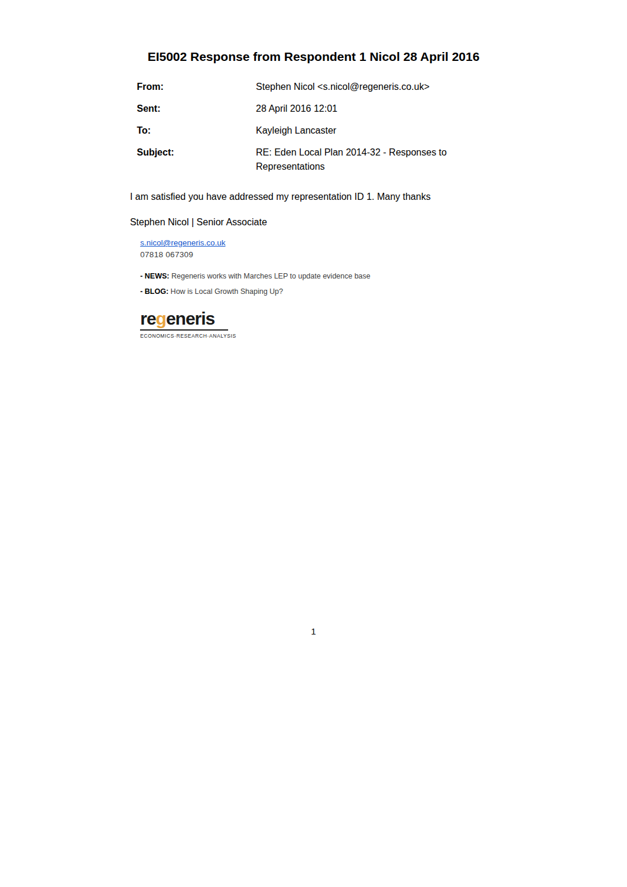EI5002 Response from Respondent 1 Nicol 28 April 2016
| From: | Stephen Nicol <s.nicol@regeneris.co.uk> |
| Sent: | 28 April 2016 12:01 |
| To: | Kayleigh Lancaster |
| Subject: | RE: Eden Local Plan 2014-32 - Responses to Representations |
I am satisfied you have addressed my representation ID 1. Many thanks
Stephen Nicol | Senior Associate
s.nicol@regeneris.co.uk
07818 067309
- NEWS: Regeneris works with Marches LEP to update evidence base
- BLOG: How is Local Growth Shaping Up?
regeneris
ECONOMICS·RESEARCH·ANALYSIS
1